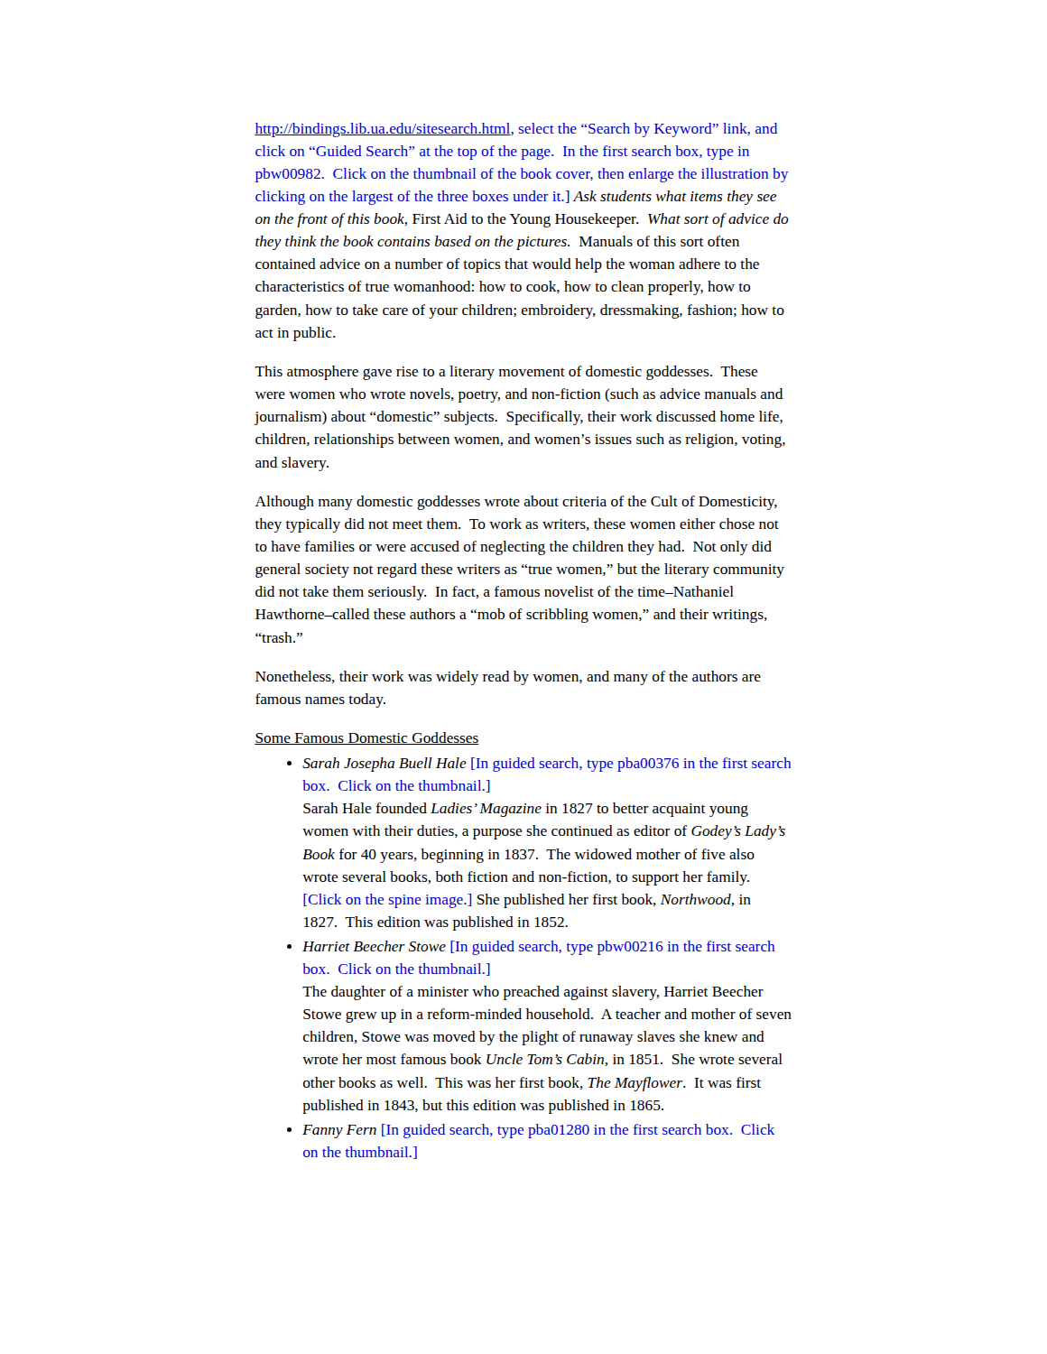http://bindings.lib.ua.edu/sitesearch.html, select the “Search by Keyword” link, and click on “Guided Search” at the top of the page. In the first search box, type in pbw00982. Click on the thumbnail of the book cover, then enlarge the illustration by clicking on the largest of the three boxes under it.] Ask students what items they see on the front of this book, First Aid to the Young Housekeeper. What sort of advice do they think the book contains based on the pictures. Manuals of this sort often contained advice on a number of topics that would help the woman adhere to the characteristics of true womanhood: how to cook, how to clean properly, how to garden, how to take care of your children; embroidery, dressmaking, fashion; how to act in public.
This atmosphere gave rise to a literary movement of domestic goddesses. These were women who wrote novels, poetry, and non-fiction (such as advice manuals and journalism) about “domestic” subjects. Specifically, their work discussed home life, children, relationships between women, and women’s issues such as religion, voting, and slavery.
Although many domestic goddesses wrote about criteria of the Cult of Domesticity, they typically did not meet them. To work as writers, these women either chose not to have families or were accused of neglecting the children they had. Not only did general society not regard these writers as “true women,” but the literary community did not take them seriously. In fact, a famous novelist of the time–Nathaniel Hawthorne–called these authors a “mob of scribbling women,” and their writings, “trash.”
Nonetheless, their work was widely read by women, and many of the authors are famous names today.
Some Famous Domestic Goddesses
Sarah Josepha Buell Hale [In guided search, type pba00376 in the first search box. Click on the thumbnail.]
Sarah Hale founded Ladies’ Magazine in 1827 to better acquaint young women with their duties, a purpose she continued as editor of Godey’s Lady’s Book for 40 years, beginning in 1837. The widowed mother of five also wrote several books, both fiction and non-fiction, to support her family. [Click on the spine image.] She published her first book, Northwood, in 1827. This edition was published in 1852.
Harriet Beecher Stowe [In guided search, type pbw00216 in the first search box. Click on the thumbnail.]
The daughter of a minister who preached against slavery, Harriet Beecher Stowe grew up in a reform-minded household. A teacher and mother of seven children, Stowe was moved by the plight of runaway slaves she knew and wrote her most famous book Uncle Tom’s Cabin, in 1851. She wrote several other books as well. This was her first book, The Mayflower. It was first published in 1843, but this edition was published in 1865.
Fanny Fern [In guided search, type pba01280 in the first search box. Click on the thumbnail.]